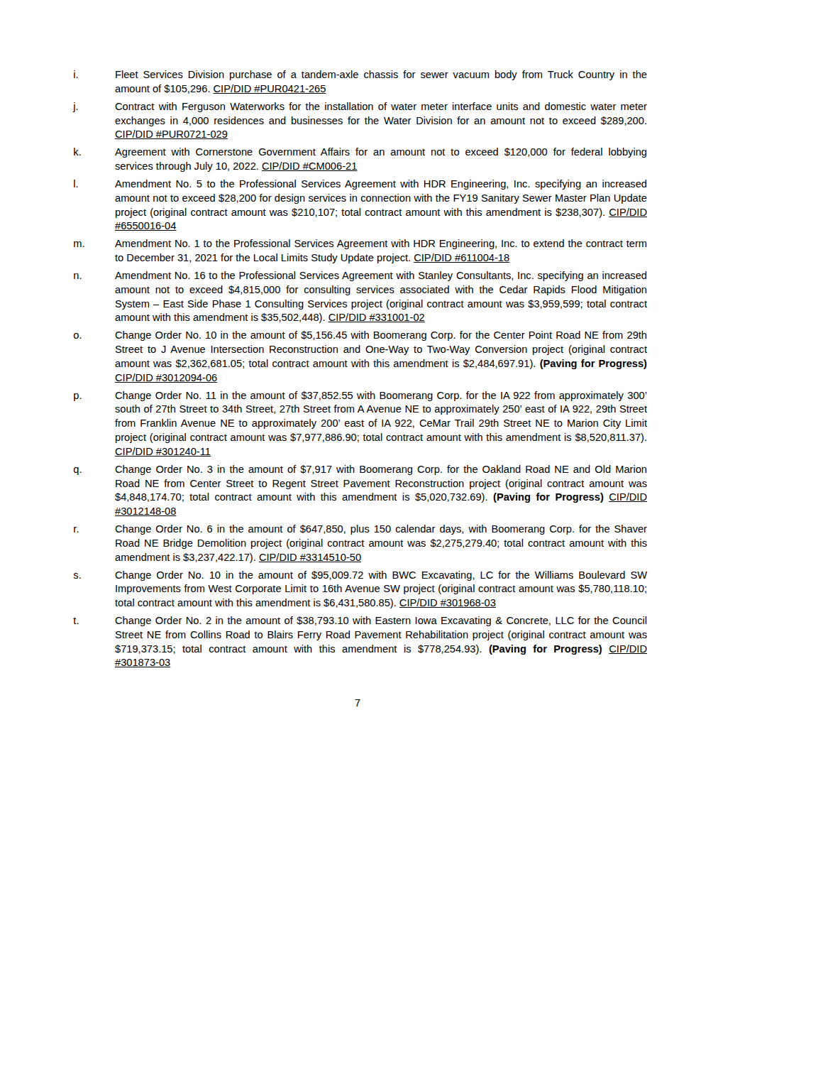i. Fleet Services Division purchase of a tandem-axle chassis for sewer vacuum body from Truck Country in the amount of $105,296. CIP/DID #PUR0421-265
j. Contract with Ferguson Waterworks for the installation of water meter interface units and domestic water meter exchanges in 4,000 residences and businesses for the Water Division for an amount not to exceed $289,200. CIP/DID #PUR0721-029
k. Agreement with Cornerstone Government Affairs for an amount not to exceed $120,000 for federal lobbying services through July 10, 2022. CIP/DID #CM006-21
l. Amendment No. 5 to the Professional Services Agreement with HDR Engineering, Inc. specifying an increased amount not to exceed $28,200 for design services in connection with the FY19 Sanitary Sewer Master Plan Update project (original contract amount was $210,107; total contract amount with this amendment is $238,307). CIP/DID #6550016-04
m. Amendment No. 1 to the Professional Services Agreement with HDR Engineering, Inc. to extend the contract term to December 31, 2021 for the Local Limits Study Update project. CIP/DID #611004-18
n. Amendment No. 16 to the Professional Services Agreement with Stanley Consultants, Inc. specifying an increased amount not to exceed $4,815,000 for consulting services associated with the Cedar Rapids Flood Mitigation System – East Side Phase 1 Consulting Services project (original contract amount was $3,959,599; total contract amount with this amendment is $35,502,448). CIP/DID #331001-02
o. Change Order No. 10 in the amount of $5,156.45 with Boomerang Corp. for the Center Point Road NE from 29th Street to J Avenue Intersection Reconstruction and One-Way to Two-Way Conversion project (original contract amount was $2,362,681.05; total contract amount with this amendment is $2,484,697.91). (Paving for Progress) CIP/DID #3012094-06
p. Change Order No. 11 in the amount of $37,852.55 with Boomerang Corp. for the IA 922 from approximately 300’ south of 27th Street to 34th Street, 27th Street from A Avenue NE to approximately 250’ east of IA 922, 29th Street from Franklin Avenue NE to approximately 200’ east of IA 922, CeMar Trail 29th Street NE to Marion City Limit project (original contract amount was $7,977,886.90; total contract amount with this amendment is $8,520,811.37). CIP/DID #301240-11
q. Change Order No. 3 in the amount of $7,917 with Boomerang Corp. for the Oakland Road NE and Old Marion Road NE from Center Street to Regent Street Pavement Reconstruction project (original contract amount was $4,848,174.70; total contract amount with this amendment is $5,020,732.69). (Paving for Progress) CIP/DID #3012148-08
r. Change Order No. 6 in the amount of $647,850, plus 150 calendar days, with Boomerang Corp. for the Shaver Road NE Bridge Demolition project (original contract amount was $2,275,279.40; total contract amount with this amendment is $3,237,422.17). CIP/DID #3314510-50
s. Change Order No. 10 in the amount of $95,009.72 with BWC Excavating, LC for the Williams Boulevard SW Improvements from West Corporate Limit to 16th Avenue SW project (original contract amount was $5,780,118.10; total contract amount with this amendment is $6,431,580.85). CIP/DID #301968-03
t. Change Order No. 2 in the amount of $38,793.10 with Eastern Iowa Excavating & Concrete, LLC for the Council Street NE from Collins Road to Blairs Ferry Road Pavement Rehabilitation project (original contract amount was $719,373.15; total contract amount with this amendment is $778,254.93). (Paving for Progress) CIP/DID #301873-03
7